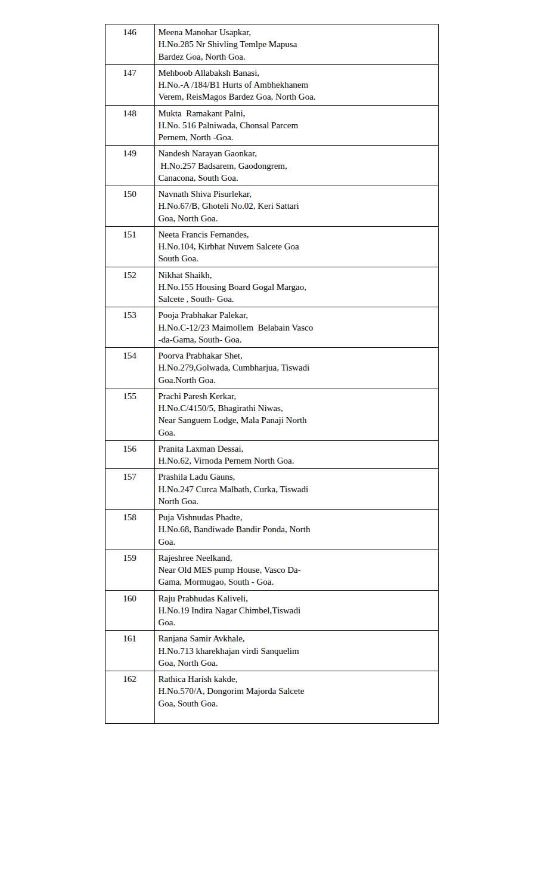| 146 | Meena Manohar Usapkar, H.No.285 Nr Shivling Temlpe Mapusa Bardez Goa, North Goa. |
| 147 | Mehboob Allabaksh Banasi, H.No.-A /184/B1 Hurts of Ambhekhanem Verem, ReisMagos Bardez Goa, North Goa. |
| 148 | Mukta Ramakant Palni, H.No. 516 Palniwada, Chonsal Parcem Pernem, North -Goa. |
| 149 | Nandesh Narayan Gaonkar, H.No.257 Badsarem, Gaodongrem, Canacona, South Goa. |
| 150 | Navnath Shiva Pisurlekar, H.No.67/B, Ghoteli No.02, Keri Sattari Goa, North Goa. |
| 151 | Neeta Francis Fernandes, H.No.104, Kirbhat Nuvem Salcete Goa South Goa. |
| 152 | Nikhat Shaikh, H.No.155 Housing Board Gogal Margao, Salcete , South- Goa. |
| 153 | Pooja Prabhakar Palekar, H.No.C-12/23 Maimollem Belabain Vasco -da-Gama, South- Goa. |
| 154 | Poorva Prabhakar Shet, H.No.279,Golwada, Cumbharjua, Tiswadi Goa.North Goa. |
| 155 | Prachi Paresh Kerkar, H.No.C/4150/5, Bhagirathi Niwas, Near Sanguem Lodge, Mala Panaji North Goa. |
| 156 | Pranita Laxman Dessai, H.No.62, Virnoda Pernem North Goa. |
| 157 | Prashila Ladu Gauns, H.No.247 Curca Malbath, Curka, Tiswadi North Goa. |
| 158 | Puja Vishnudas Phadte, H.No.68, Bandiwade Bandir Ponda, North Goa. |
| 159 | Rajeshree Neelkand, Near Old MES pump House, Vasco Da- Gama, Mormugao, South - Goa. |
| 160 | Raju Prabhudas Kaliveli, H.No.19 Indira Nagar Chimbel,Tiswadi Goa. |
| 161 | Ranjana Samir Avkhale, H.No.713 kharekhajan virdi Sanquelim Goa, North Goa. |
| 162 | Rathica Harish kakde, H.No.570/A, Dongorim Majorda Salcete Goa, South Goa. |